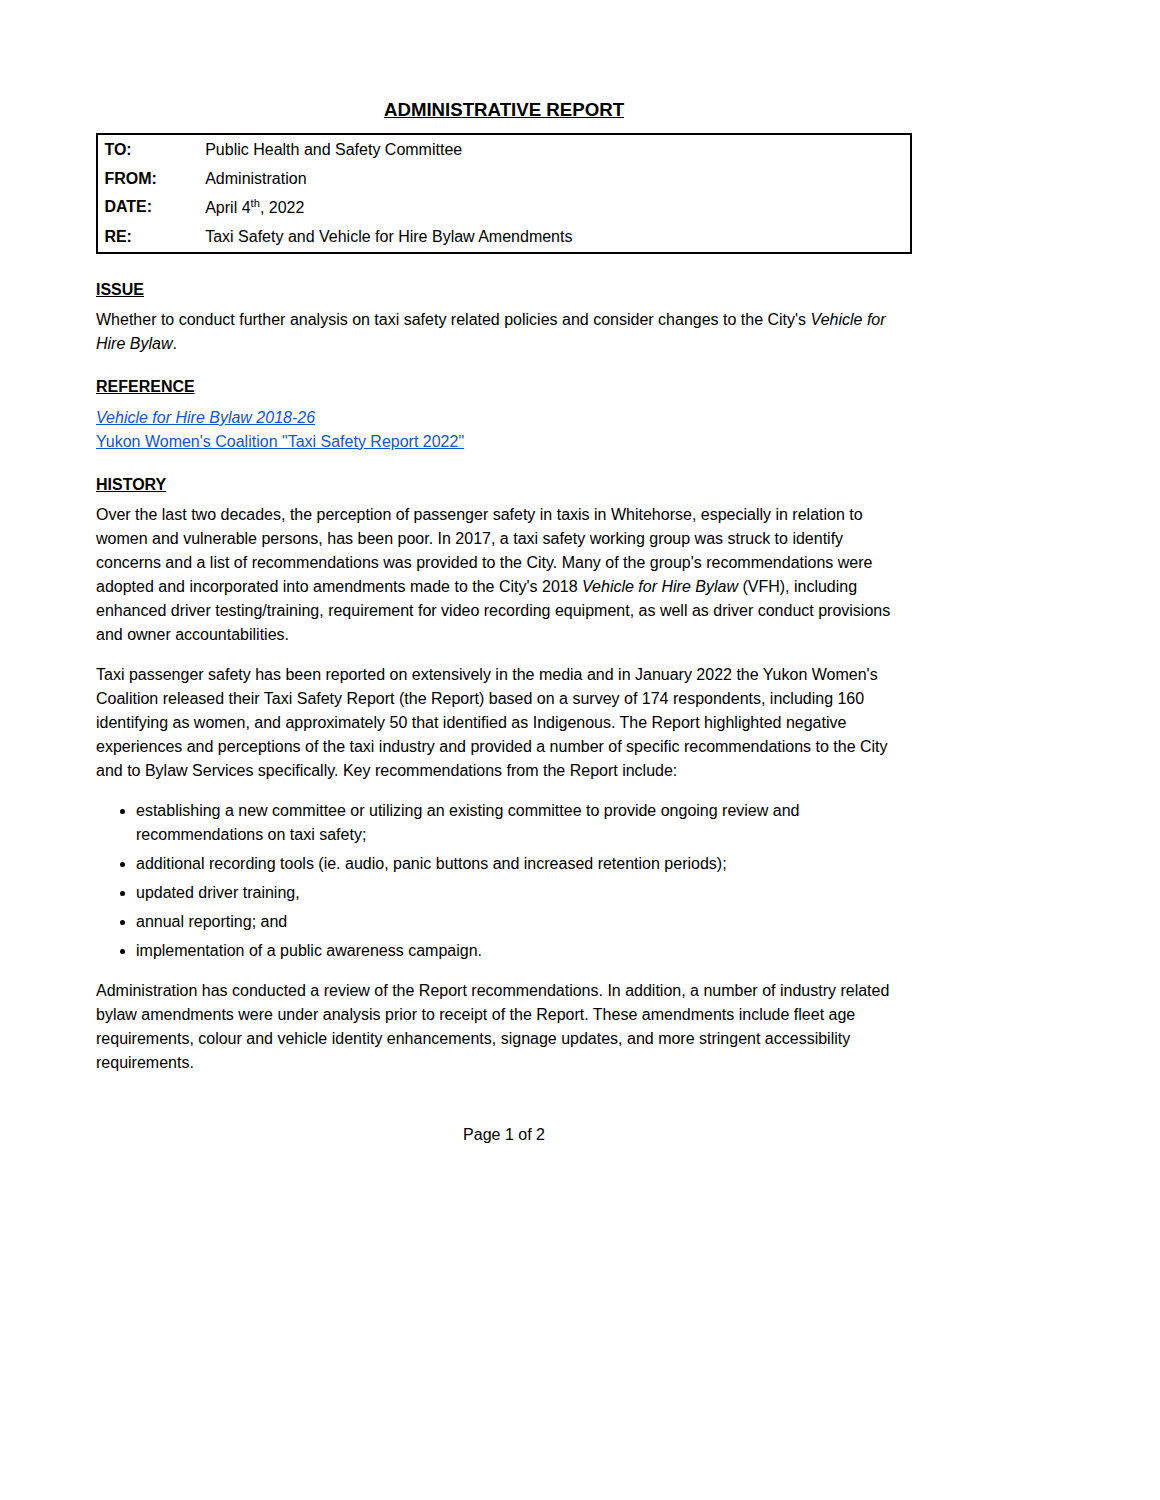ADMINISTRATIVE REPORT
| TO: | Public Health and Safety Committee |
| FROM: | Administration |
| DATE: | April 4 th , 2022 |
| RE: | Taxi Safety and Vehicle for Hire Bylaw Amendments |
ISSUE
Whether to conduct further analysis on taxi safety related policies and consider changes to the City's Vehicle for Hire Bylaw.
REFERENCE
Vehicle for Hire Bylaw 2018-26 Yukon Women's Coalition "Taxi Safety Report 2022"
HISTORY
Over the last two decades, the perception of passenger safety in taxis in Whitehorse, especially in relation to women and vulnerable persons, has been poor. In 2017, a taxi safety working group was struck to identify concerns and a list of recommendations was provided to the City. Many of the group's recommendations were adopted and incorporated into amendments made to the City's 2018 Vehicle for Hire Bylaw (VFH), including enhanced driver testing/training, requirement for video recording equipment, as well as driver conduct provisions and owner accountabilities.
Taxi passenger safety has been reported on extensively in the media and in January 2022 the Yukon Women's Coalition released their Taxi Safety Report (the Report) based on a survey of 174 respondents, including 160 identifying as women, and approximately 50 that identified as Indigenous. The Report highlighted negative experiences and perceptions of the taxi industry and provided a number of specific recommendations to the City and to Bylaw Services specifically. Key recommendations from the Report include:
establishing a new committee or utilizing an existing committee to provide ongoing review and recommendations on taxi safety;
additional recording tools (ie. audio, panic buttons and increased retention periods);
updated driver training,
annual reporting; and
implementation of a public awareness campaign.
Administration has conducted a review of the Report recommendations. In addition, a number of industry related bylaw amendments were under analysis prior to receipt of the Report. These amendments include fleet age requirements, colour and vehicle identity enhancements, signage updates, and more stringent accessibility requirements.
Page 1 of 2